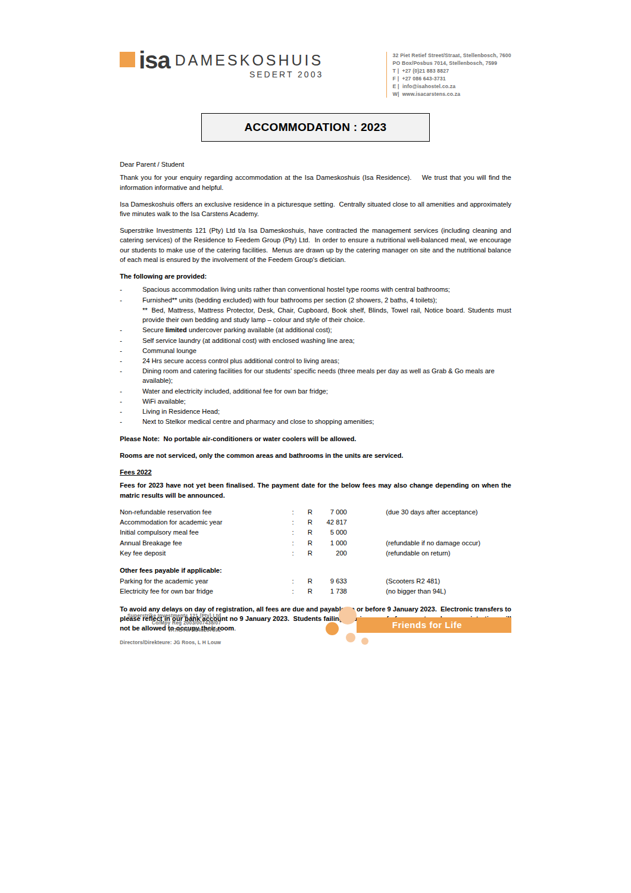isa DAMESKOSHUIS
SEDERT 2003
32 Piet Retief Street/Straat, Stellenbosch, 7600
PO Box/Posbus 7014, Stellenbosch, 7599
T | +27 (0)21 883 8827
F | +27 086 643-3731
E | info@isahostel.co.za
W| www.isacarstens.co.za
ACCOMMODATION : 2023
Dear Parent / Student
Thank you for your enquiry regarding accommodation at the Isa Dameskoshuis (Isa Residence). We trust that you will find the information informative and helpful.
Isa Dameskoshuis offers an exclusive residence in a picturesque setting. Centrally situated close to all amenities and approximately five minutes walk to the Isa Carstens Academy.
Superstrike Investments 121 (Pty) Ltd t/a Isa Dameskoshuis, have contracted the management services (including cleaning and catering services) of the Residence to Feedem Group (Pty) Ltd. In order to ensure a nutritional well-balanced meal, we encourage our students to make use of the catering facilities. Menus are drawn up by the catering manager on site and the nutritional balance of each meal is ensured by the involvement of the Feedem Group's dietician.
The following are provided:
Spacious accommodation living units rather than conventional hostel type rooms with central bathrooms;
Furnished** units (bedding excluded) with four bathrooms per section (2 showers, 2 baths, 4 toilets);
** Bed, Mattress, Mattress Protector, Desk, Chair, Cupboard, Book shelf, Blinds, Towel rail, Notice board. Students must provide their own bedding and study lamp – colour and style of their choice.
Secure limited undercover parking available (at additional cost);
Self service laundry (at additional cost) with enclosed washing line area;
Communal lounge
24 Hrs secure access control plus additional control to living areas;
Dining room and catering facilities for our students' specific needs (three meals per day as well as Grab & Go meals are available);
Water and electricity included, additional fee for own bar fridge;
WiFi available;
Living in Residence Head;
Next to Stelkor medical centre and pharmacy and close to shopping amenities;
Please Note: No portable air-conditioners or water coolers will be allowed.
Rooms are not serviced, only the common areas and bathrooms in the units are serviced.
Fees 2022
Fees for 2023 have not yet been finalised. The payment date for the below fees may also change depending on when the matric results will be announced.
| Non-refundable reservation fee | : | R 7 000 | (due 30 days after acceptance) |
| Accommodation for academic year | : | R 42 817 | |
| Initial compulsory meal fee | : | R 5 000 | |
| Annual Breakage fee | : | R 1 000 | (refundable if no damage occur) |
| Key fee deposit | : | R 200 | (refundable on return) |
Other fees payable if applicable:
| Parking for the academic year | : | R 9 633 | (Scooters R2 481) |
| Electricity fee for own bar fridge | : | R 1 738 | (no bigger than 94L) |
To avoid any delays on day of registration, all fees are due and payable on or before 9 January 2023. Electronic transfers to please reflect in our bank account no 9 January 2023. Students failing to bring proof of payment on day or registration, will not be allowed to occupy their room.
Superstrike Investments 121 (Pty) Ltd
Co/Mpy Reg 2003/007438/07
VAT/BTW 4640207892
Directors/Direkteure: JG Roos, L H Louw
Friends for Life